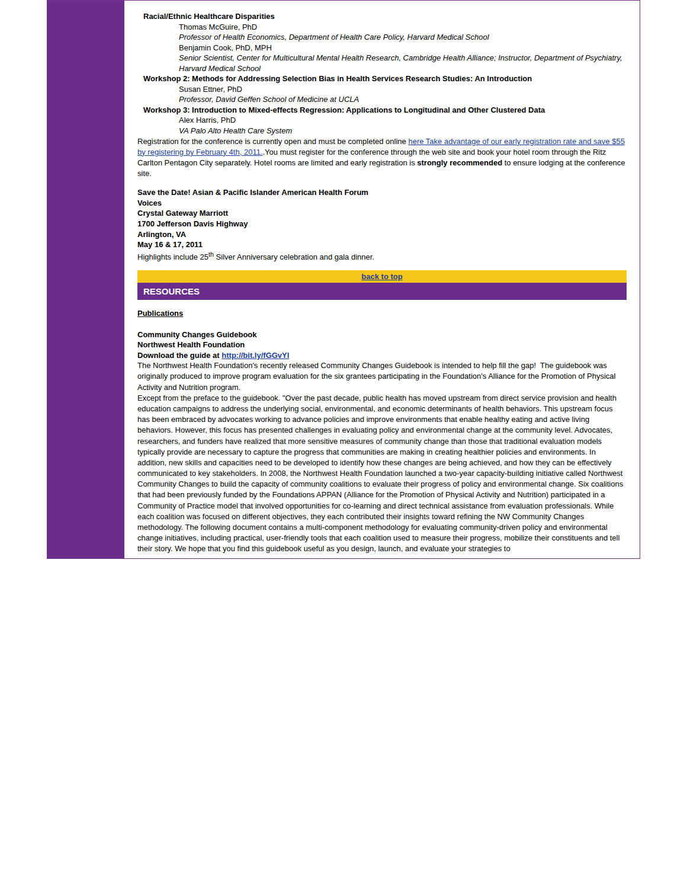Racial/Ethnic Healthcare Disparities
Thomas McGuire, PhD
Professor of Health Economics, Department of Health Care Policy, Harvard Medical School
Benjamin Cook, PhD, MPH
Senior Scientist, Center for Multicultural Mental Health Research, Cambridge Health Alliance; Instructor, Department of Psychiatry, Harvard Medical School
Workshop 2: Methods for Addressing Selection Bias in Health Services Research Studies: An Introduction
Susan Ettner, PhD
Professor, David Geffen School of Medicine at UCLA
Workshop 3: Introduction to Mixed-effects Regression: Applications to Longitudinal and Other Clustered Data
Alex Harris, PhD
VA Palo Alto Health Care System
Registration for the conference is currently open and must be completed online here Take advantage of our early registration rate and save $55 by registering by February 4th, 2011..You must register for the conference through the web site and book your hotel room through the Ritz Carlton Pentagon City separately. Hotel rooms are limited and early registration is strongly recommended to ensure lodging at the conference site.
Save the Date! Asian & Pacific Islander American Health Forum
Voices
Crystal Gateway Marriott
1700 Jefferson Davis Highway
Arlington, VA
May 16 & 17, 2011
Highlights include 25th Silver Anniversary celebration and gala dinner.
back to top
RESOURCES
Publications
Community Changes Guidebook
Northwest Health Foundation
Download the guide at http://bit.ly/fGGvYI
The Northwest Health Foundation's recently released Community Changes Guidebook is intended to help fill the gap! The guidebook was originally produced to improve program evaluation for the six grantees participating in the Foundation's Alliance for the Promotion of Physical Activity and Nutrition program.
Except from the preface to the guidebook. "Over the past decade, public health has moved upstream from direct service provision and health education campaigns to address the underlying social, environmental, and economic determinants of health behaviors. This upstream focus has been embraced by advocates working to advance policies and improve environments that enable healthy eating and active living behaviors. However, this focus has presented challenges in evaluating policy and environmental change at the community level. Advocates, researchers, and funders have realized that more sensitive measures of community change than those that traditional evaluation models typically provide are necessary to capture the progress that communities are making in creating healthier policies and environments. In addition, new skills and capacities need to be developed to identify how these changes are being achieved, and how they can be effectively communicated to key stakeholders. In 2008, the Northwest Health Foundation launched a two-year capacity-building initiative called Northwest Community Changes to build the capacity of community coalitions to evaluate their progress of policy and environmental change. Six coalitions that had been previously funded by the Foundations APPAN (Alliance for the Promotion of Physical Activity and Nutrition) participated in a Community of Practice model that involved opportunities for co-learning and direct technical assistance from evaluation professionals. While each coalition was focused on different objectives, they each contributed their insights toward refining the NW Community Changes methodology. The following document contains a multi-component methodology for evaluating community-driven policy and environmental change initiatives, including practical, user-friendly tools that each coalition used to measure their progress, mobilize their constituents and tell their story. We hope that you find this guidebook useful as you design, launch, and evaluate your strategies to